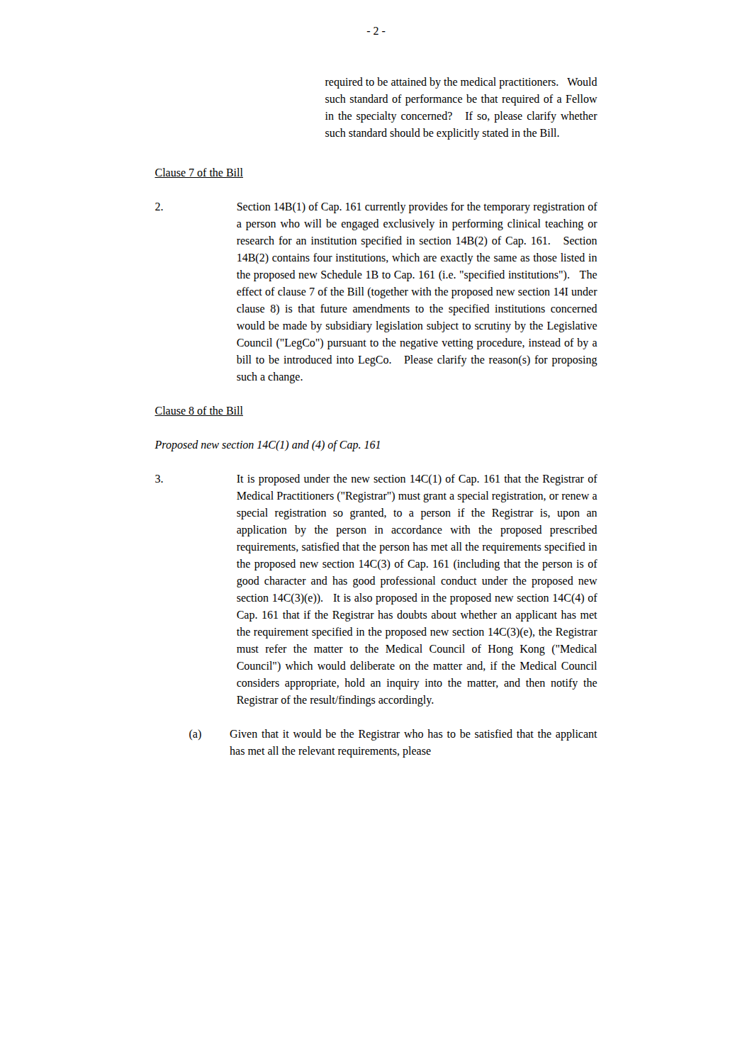- 2 -
required to be attained by the medical practitioners. Would such standard of performance be that required of a Fellow in the specialty concerned? If so, please clarify whether such standard should be explicitly stated in the Bill.
Clause 7 of the Bill
2.
Section 14B(1) of Cap. 161 currently provides for the temporary registration of a person who will be engaged exclusively in performing clinical teaching or research for an institution specified in section 14B(2) of Cap. 161. Section 14B(2) contains four institutions, which are exactly the same as those listed in the proposed new Schedule 1B to Cap. 161 (i.e. "specified institutions"). The effect of clause 7 of the Bill (together with the proposed new section 14I under clause 8) is that future amendments to the specified institutions concerned would be made by subsidiary legislation subject to scrutiny by the Legislative Council ("LegCo") pursuant to the negative vetting procedure, instead of by a bill to be introduced into LegCo. Please clarify the reason(s) for proposing such a change.
Clause 8 of the Bill
Proposed new section 14C(1) and (4) of Cap. 161
3.
It is proposed under the new section 14C(1) of Cap. 161 that the Registrar of Medical Practitioners ("Registrar") must grant a special registration, or renew a special registration so granted, to a person if the Registrar is, upon an application by the person in accordance with the proposed prescribed requirements, satisfied that the person has met all the requirements specified in the proposed new section 14C(3) of Cap. 161 (including that the person is of good character and has good professional conduct under the proposed new section 14C(3)(e)). It is also proposed in the proposed new section 14C(4) of Cap. 161 that if the Registrar has doubts about whether an applicant has met the requirement specified in the proposed new section 14C(3)(e), the Registrar must refer the matter to the Medical Council of Hong Kong ("Medical Council") which would deliberate on the matter and, if the Medical Council considers appropriate, hold an inquiry into the matter, and then notify the Registrar of the result/findings accordingly.
(a)
Given that it would be the Registrar who has to be satisfied that the applicant has met all the relevant requirements, please